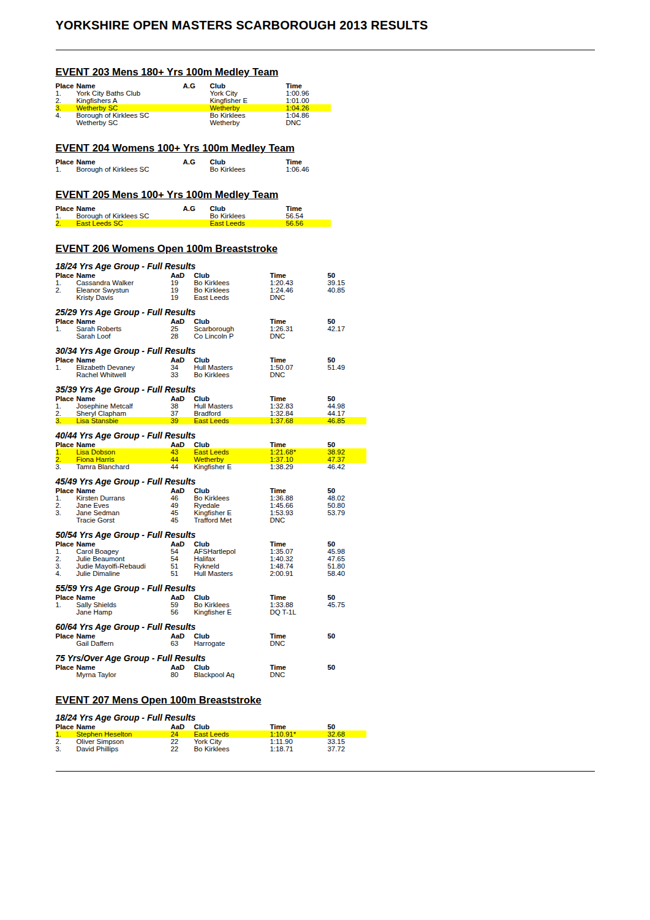YORKSHIRE OPEN MASTERS SCARBOROUGH 2013 RESULTS
EVENT 203 Mens 180+ Yrs 100m Medley Team
| Place | Name | A.G | Club | Time |
| --- | --- | --- | --- | --- |
| 1. | York City Baths Club | | York City | 1:00.96 |
| 2. | Kingfishers A | | Kingfisher E | 1:01.00 |
| 3. | Wetherby SC | | Wetherby | 1:04.26 |
| 4. | Borough of Kirklees SC | | Bo Kirklees | 1:04.86 |
| | Wetherby SC | | Wetherby | DNC |
EVENT 204 Womens 100+ Yrs 100m Medley Team
| Place | Name | A.G | Club | Time |
| --- | --- | --- | --- | --- |
| 1. | Borough of Kirklees SC | | Bo Kirklees | 1:06.46 |
EVENT 205 Mens 100+ Yrs 100m Medley Team
| Place | Name | A.G | Club | Time |
| --- | --- | --- | --- | --- |
| 1. | Borough of Kirklees SC | | Bo Kirklees | 56.54 |
| 2. | East Leeds SC | | East Leeds | 56.56 |
EVENT 206 Womens Open 100m Breaststroke
18/24 Yrs Age Group - Full Results
| Place | Name | AaD | Club | Time | 50 |
| --- | --- | --- | --- | --- | --- |
| 1. | Cassandra Walker | 19 | Bo Kirklees | 1:20.43 | 39.15 |
| 2. | Eleanor Swystun | 19 | Bo Kirklees | 1:24.46 | 40.85 |
| | Kristy Davis | 19 | East Leeds | DNC | |
25/29 Yrs Age Group - Full Results
| Place | Name | AaD | Club | Time | 50 |
| --- | --- | --- | --- | --- | --- |
| 1. | Sarah Roberts | 25 | Scarborough | 1:26.31 | 42.17 |
| | Sarah Loof | 28 | Co Lincoln P | DNC | |
30/34 Yrs Age Group - Full Results
| Place | Name | AaD | Club | Time | 50 |
| --- | --- | --- | --- | --- | --- |
| 1. | Elizabeth Devaney | 34 | Hull Masters | 1:50.07 | 51.49 |
| | Rachel Whitwell | 33 | Bo Kirklees | DNC | |
35/39 Yrs Age Group - Full Results
| Place | Name | AaD | Club | Time | 50 |
| --- | --- | --- | --- | --- | --- |
| 1. | Josephine Metcalf | 38 | Hull Masters | 1:32.83 | 44.98 |
| 2. | Sheryl Clapham | 37 | Bradford | 1:32.84 | 44.17 |
| 3. | Lisa Stansbie | 39 | East Leeds | 1:37.68 | 46.85 |
40/44 Yrs Age Group - Full Results
| Place | Name | AaD | Club | Time | 50 |
| --- | --- | --- | --- | --- | --- |
| 1. | Lisa Dobson | 43 | East Leeds | 1:21.68* | 38.92 |
| 2. | Fiona Harris | 44 | Wetherby | 1:37.10 | 47.37 |
| 3. | Tamra Blanchard | 44 | Kingfisher E | 1:38.29 | 46.42 |
45/49 Yrs Age Group - Full Results
| Place | Name | AaD | Club | Time | 50 |
| --- | --- | --- | --- | --- | --- |
| 1. | Kirsten Durrans | 46 | Bo Kirklees | 1:36.88 | 48.02 |
| 2. | Jane Eves | 49 | Ryedale | 1:45.66 | 50.80 |
| 3. | Jane Sedman | 45 | Kingfisher E | 1:53.93 | 53.79 |
| | Tracie Gorst | 45 | Trafford Met | DNC | |
50/54 Yrs Age Group - Full Results
| Place | Name | AaD | Club | Time | 50 |
| --- | --- | --- | --- | --- | --- |
| 1. | Carol Boagey | 54 | AFSHartlepol | 1:35.07 | 45.98 |
| 2. | Julie Beaumont | 54 | Halifax | 1:40.32 | 47.65 |
| 3. | Judie Mayolfi-Rebaudi | 51 | Rykneld | 1:48.74 | 51.80 |
| 4. | Julie Dimaline | 51 | Hull Masters | 2:00.91 | 58.40 |
55/59 Yrs Age Group - Full Results
| Place | Name | AaD | Club | Time | 50 |
| --- | --- | --- | --- | --- | --- |
| 1. | Sally Shields | 59 | Bo Kirklees | 1:33.88 | 45.75 |
| | Jane Hamp | 56 | Kingfisher E | DQ T-1L | |
60/64 Yrs Age Group - Full Results
| Place | Name | AaD | Club | Time | 50 |
| --- | --- | --- | --- | --- | --- |
| | Gail Daffern | 63 | Harrogate | DNC | |
75 Yrs/Over Age Group - Full Results
| Place | Name | AaD | Club | Time | 50 |
| --- | --- | --- | --- | --- | --- |
| | Myrna Taylor | 80 | Blackpool Aq | DNC | |
EVENT 207 Mens Open 100m Breaststroke
18/24 Yrs Age Group - Full Results
| Place | Name | AaD | Club | Time | 50 |
| --- | --- | --- | --- | --- | --- |
| 1. | Stephen Heselton | 24 | East Leeds | 1:10.91* | 32.68 |
| 2. | Oliver Simpson | 22 | York City | 1:11.90 | 33.15 |
| 3. | David Phillips | 22 | Bo Kirklees | 1:18.71 | 37.72 |